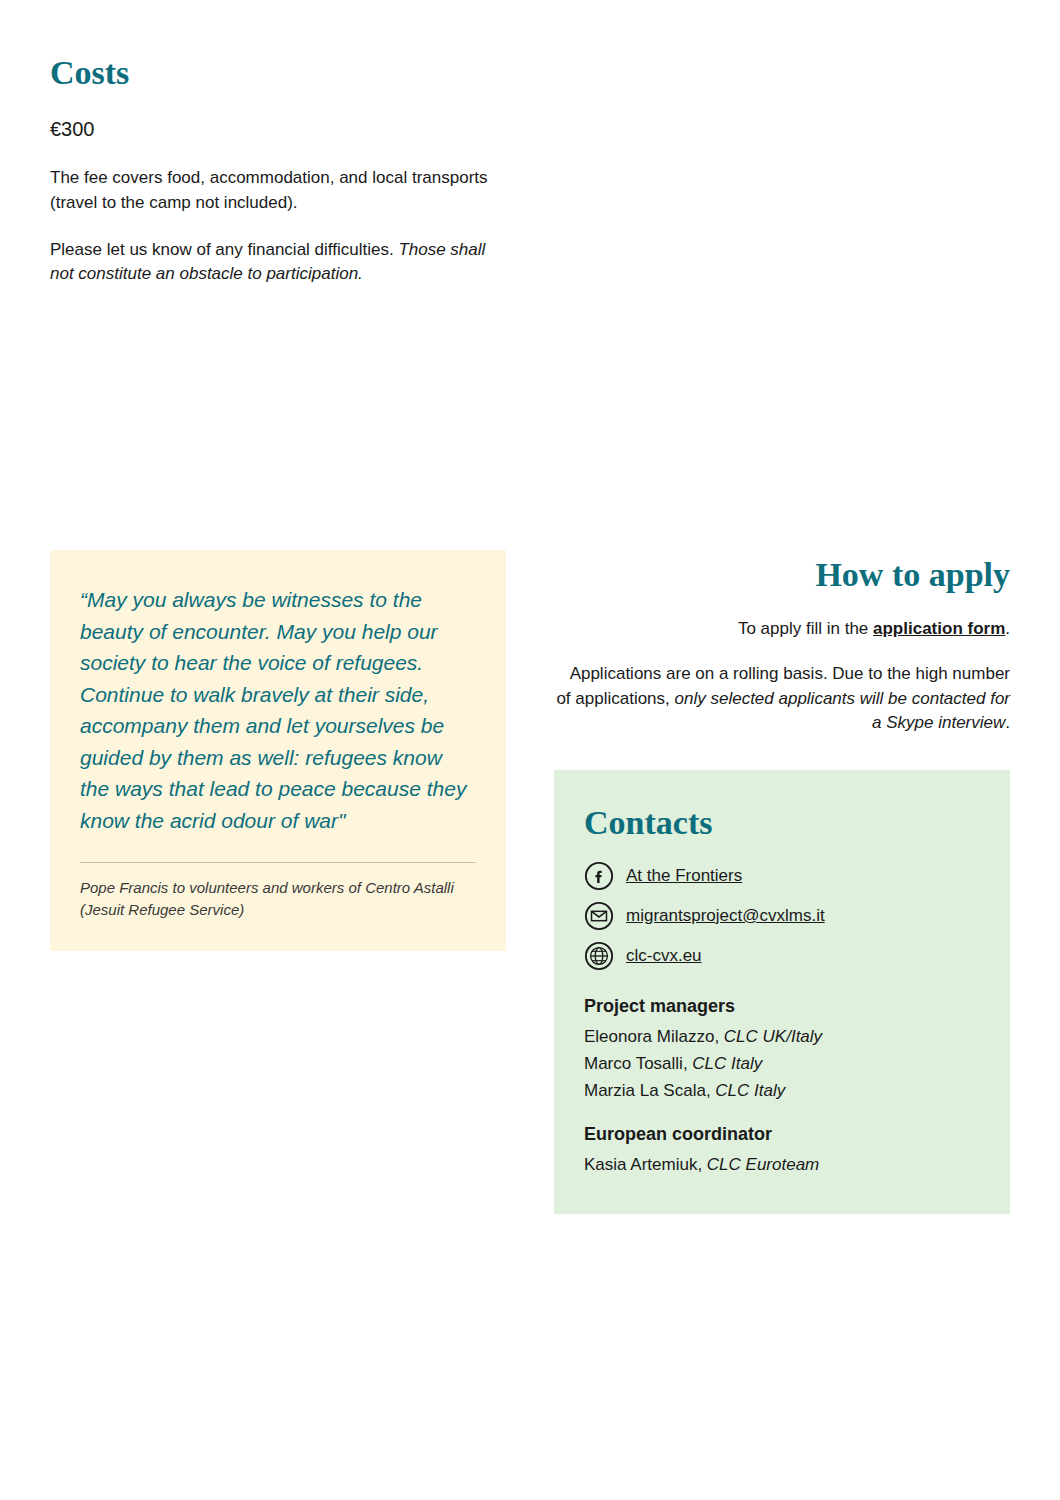Costs
€300
The fee covers food, accommodation, and local transports (travel to the camp not included).
Please let us know of any financial difficulties. Those shall not constitute an obstacle to participation.
“May you always be witnesses to the beauty of encounter. May you help our society to hear the voice of refugees. Continue to walk bravely at their side, accompany them and let yourselves be guided by them as well: refugees know the ways that lead to peace because they know the acrid odour of war"
Pope Francis to volunteers and workers of Centro Astalli (Jesuit Refugee Service)
How to apply
To apply fill in the application form.
Applications are on a rolling basis. Due to the high number of applications, only selected applicants will be contacted for a Skype interview.
Contacts
At the Frontiers
migrantsproject@cvxlms.it
clc-cvx.eu
Project managers
Eleonora Milazzo, CLC UK/Italy
Marco Tosalli, CLC Italy
Marzia La Scala, CLC Italy
European coordinator
Kasia Artemiuk, CLC Euroteam